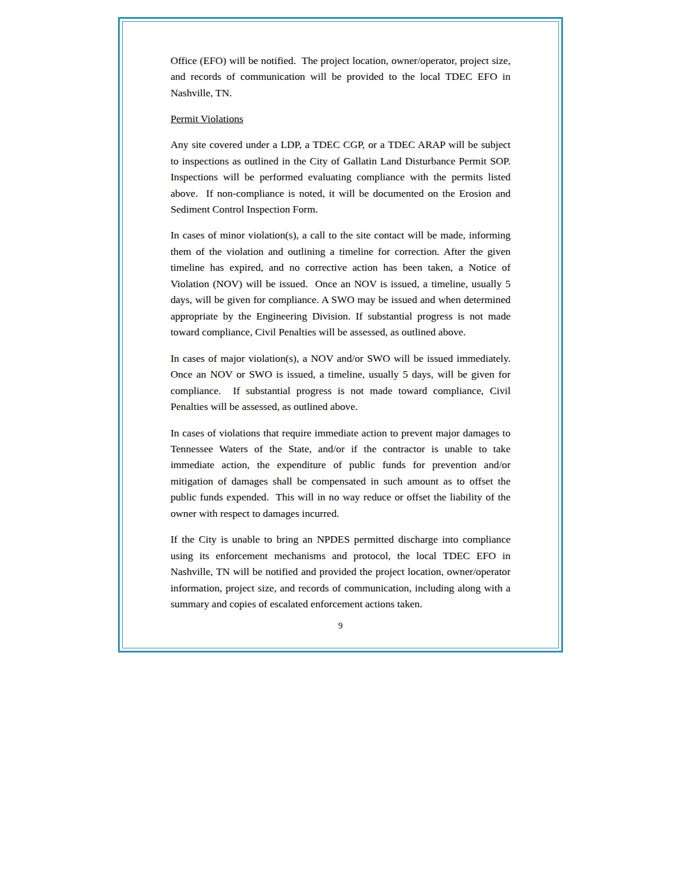Office (EFO) will be notified. The project location, owner/operator, project size, and records of communication will be provided to the local TDEC EFO in Nashville, TN.
Permit Violations
Any site covered under a LDP, a TDEC CGP, or a TDEC ARAP will be subject to inspections as outlined in the City of Gallatin Land Disturbance Permit SOP. Inspections will be performed evaluating compliance with the permits listed above. If non-compliance is noted, it will be documented on the Erosion and Sediment Control Inspection Form.
In cases of minor violation(s), a call to the site contact will be made, informing them of the violation and outlining a timeline for correction. After the given timeline has expired, and no corrective action has been taken, a Notice of Violation (NOV) will be issued. Once an NOV is issued, a timeline, usually 5 days, will be given for compliance. A SWO may be issued and when determined appropriate by the Engineering Division. If substantial progress is not made toward compliance, Civil Penalties will be assessed, as outlined above.
In cases of major violation(s), a NOV and/or SWO will be issued immediately. Once an NOV or SWO is issued, a timeline, usually 5 days, will be given for compliance. If substantial progress is not made toward compliance, Civil Penalties will be assessed, as outlined above.
In cases of violations that require immediate action to prevent major damages to Tennessee Waters of the State, and/or if the contractor is unable to take immediate action, the expenditure of public funds for prevention and/or mitigation of damages shall be compensated in such amount as to offset the public funds expended. This will in no way reduce or offset the liability of the owner with respect to damages incurred.
If the City is unable to bring an NPDES permitted discharge into compliance using its enforcement mechanisms and protocol, the local TDEC EFO in Nashville, TN will be notified and provided the project location, owner/operator information, project size, and records of communication, including along with a summary and copies of escalated enforcement actions taken.
9